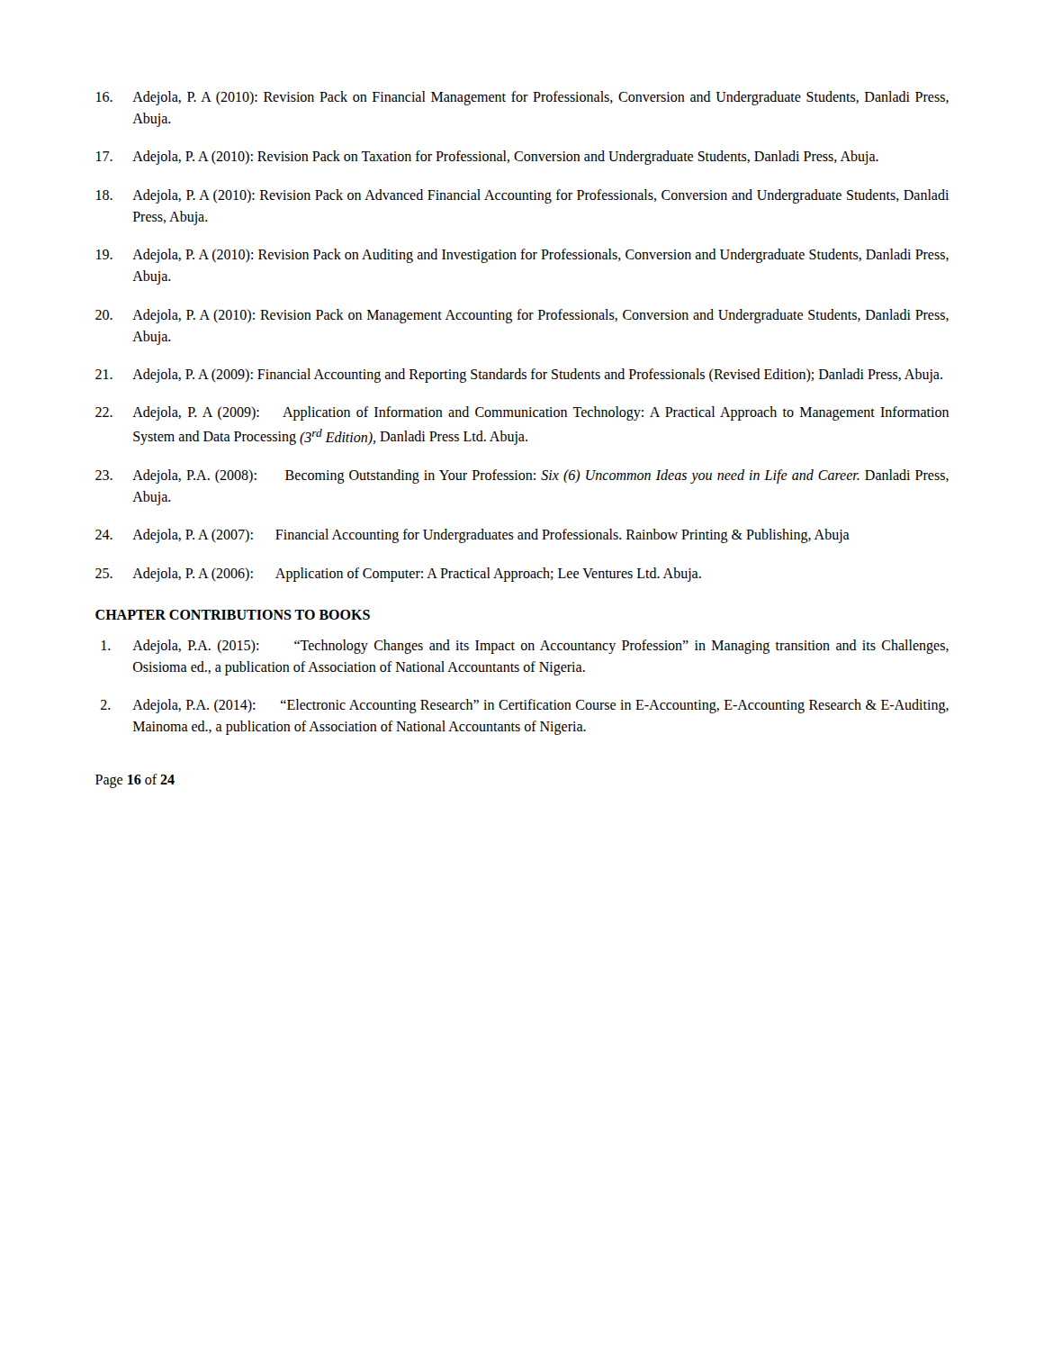16. Adejola, P. A (2010): Revision Pack on Financial Management for Professionals, Conversion and Undergraduate Students, Danladi Press, Abuja.
17. Adejola, P. A (2010): Revision Pack on Taxation for Professional, Conversion and Undergraduate Students, Danladi Press, Abuja.
18. Adejola, P. A (2010): Revision Pack on Advanced Financial Accounting for Professionals, Conversion and Undergraduate Students, Danladi Press, Abuja.
19. Adejola, P. A (2010): Revision Pack on Auditing and Investigation for Professionals, Conversion and Undergraduate Students, Danladi Press, Abuja.
20. Adejola, P. A (2010): Revision Pack on Management Accounting for Professionals, Conversion and Undergraduate Students, Danladi Press, Abuja.
21. Adejola, P. A (2009): Financial Accounting and Reporting Standards for Students and Professionals (Revised Edition); Danladi Press, Abuja.
22. Adejola, P. A (2009): Application of Information and Communication Technology: A Practical Approach to Management Information System and Data Processing (3rd Edition), Danladi Press Ltd. Abuja.
23. Adejola, P.A. (2008): Becoming Outstanding in Your Profession: Six (6) Uncommon Ideas you need in Life and Career. Danladi Press, Abuja.
24. Adejola, P. A (2007): Financial Accounting for Undergraduates and Professionals. Rainbow Printing & Publishing, Abuja
25. Adejola, P. A (2006): Application of Computer: A Practical Approach; Lee Ventures Ltd. Abuja.
Chapter Contributions to Books
1. Adejola, P.A. (2015): “Technology Changes and its Impact on Accountancy Profession” in Managing transition and its Challenges, Osisioma ed., a publication of Association of National Accountants of Nigeria.
2. Adejola, P.A. (2014): “Electronic Accounting Research” in Certification Course in E-Accounting, E-Accounting Research & E-Auditing, Mainoma ed., a publication of Association of National Accountants of Nigeria.
Page 16 of 24